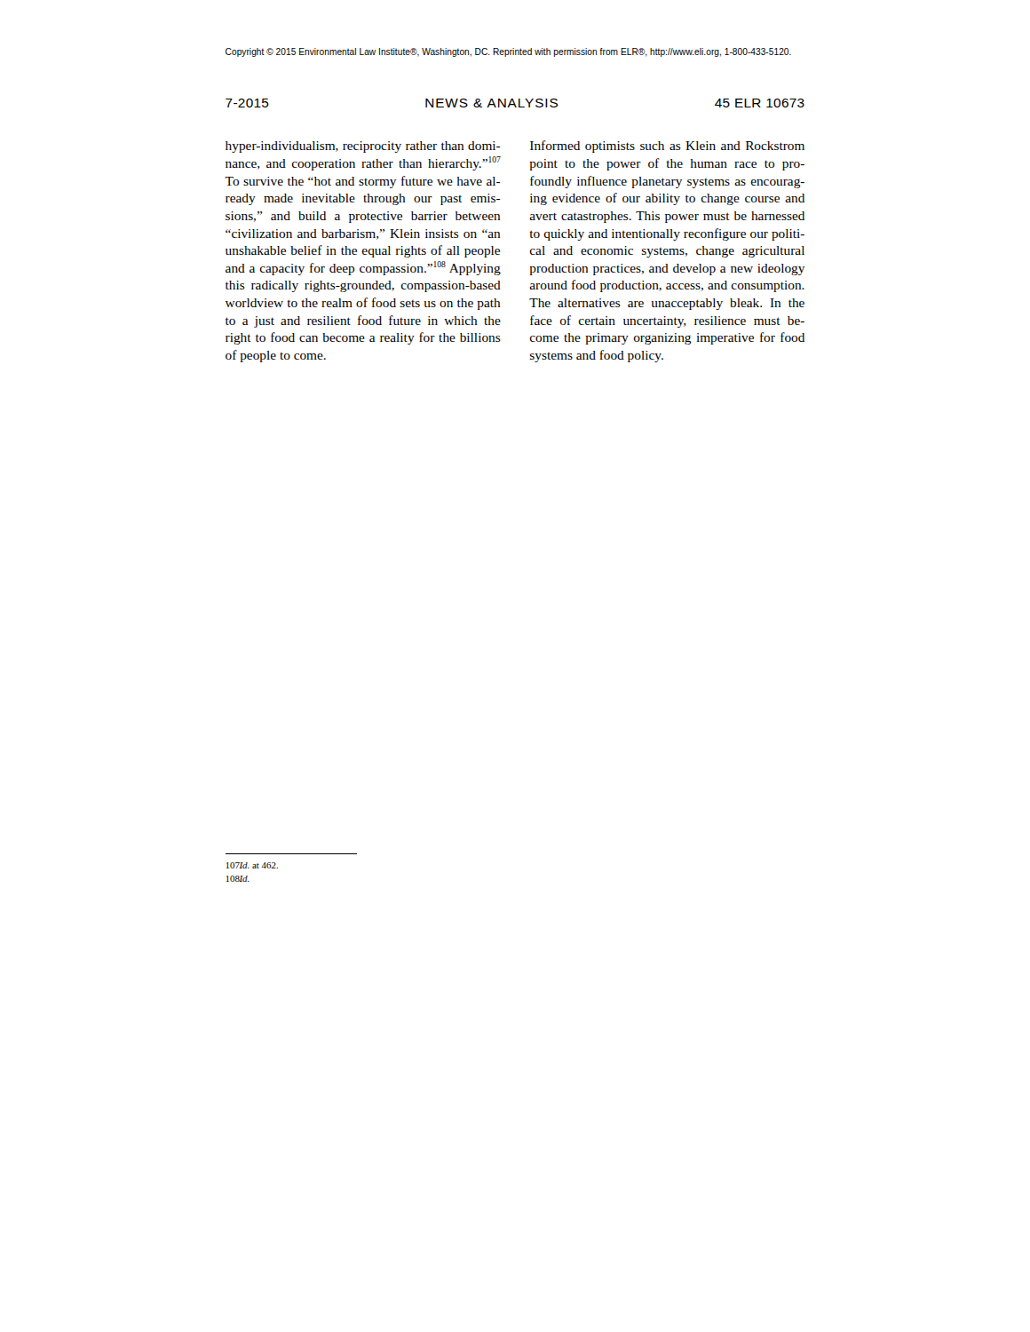Copyright © 2015 Environmental Law Institute®, Washington, DC. Reprinted with permission from ELR®, http://www.eli.org, 1-800-433-5120.
7-2015 NEWS & ANALYSIS 45 ELR 10673
hyper-individualism, reciprocity rather than dominance, and cooperation rather than hierarchy.”107 To survive the “hot and stormy future we have already made inevitable through our past emissions,” and build a protective barrier between “civilization and barbarism,” Klein insists on “an unshakable belief in the equal rights of all people and a capacity for deep compassion.”108 Applying this radically rights-grounded, compassion-based worldview to the realm of food sets us on the path to a just and resilient food future in which the right to food can become a reality for the billions of people to come.
Informed optimists such as Klein and Rockstrom point to the power of the human race to profoundly influence planetary systems as encouraging evidence of our ability to change course and avert catastrophes. This power must be harnessed to quickly and intentionally reconfigure our political and economic systems, change agricultural production practices, and develop a new ideology around food production, access, and consumption. The alternatives are unacceptably bleak. In the face of certain uncertainty, resilience must become the primary organizing imperative for food systems and food policy.
107. Id. at 462.
108. Id.